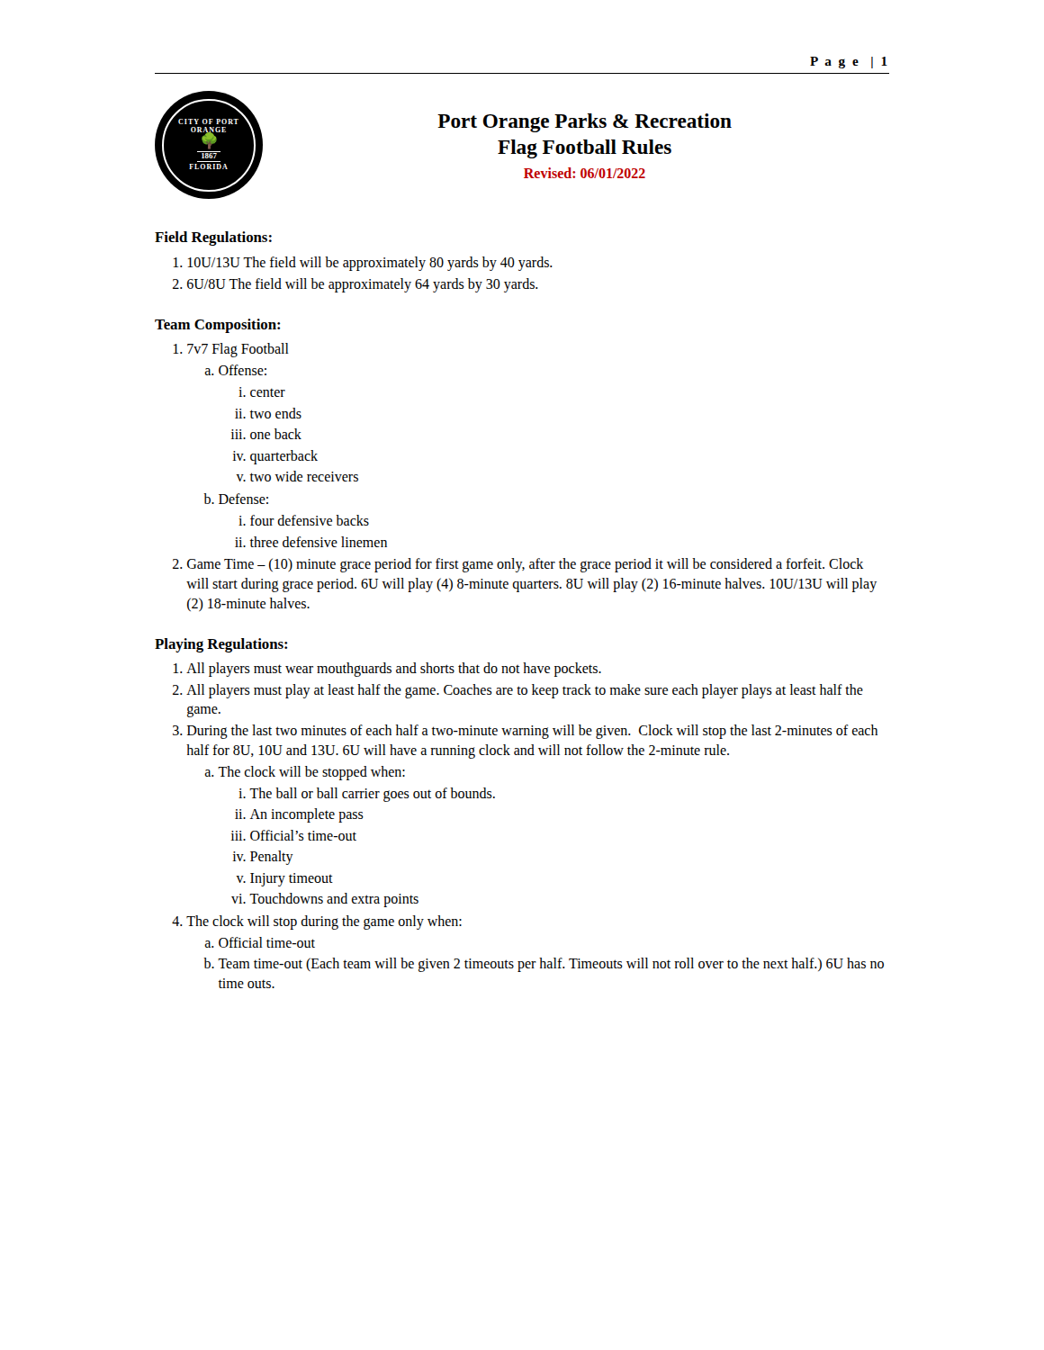P a g e | 1
CITY OF PORT ORANGE
🌳
1867
FLORIDA
Port Orange Parks & Recreation
Flag Football Rules
Revised: 06/01/2022
Field Regulations:
10U/13U The field will be approximately 80 yards by 40 yards.
6U/8U The field will be approximately 64 yards by 30 yards.
Team Composition:
7v7 Flag Football
Offense:
center
two ends
one back
quarterback
two wide receivers
Defense:
four defensive backs
three defensive linemen
Game Time – (10) minute grace period for first game only, after the grace period it will be considered a forfeit. Clock will start during grace period. 6U will play (4) 8-minute quarters. 8U will play (2) 16-minute halves. 10U/13U will play (2) 18-minute halves.
Playing Regulations:
All players must wear mouthguards and shorts that do not have pockets.
All players must play at least half the game. Coaches are to keep track to make sure each player plays at least half the game.
During the last two minutes of each half a two-minute warning will be given. Clock will stop the last 2-minutes of each half for 8U, 10U and 13U. 6U will have a running clock and will not follow the 2-minute rule.
The clock will be stopped when:
The ball or ball carrier goes out of bounds.
An incomplete pass
Official’s time-out
Penalty
Injury timeout
Touchdowns and extra points
The clock will stop during the game only when:
Official time-out
Team time-out (Each team will be given 2 timeouts per half. Timeouts will not roll over to the next half.) 6U has no time outs.